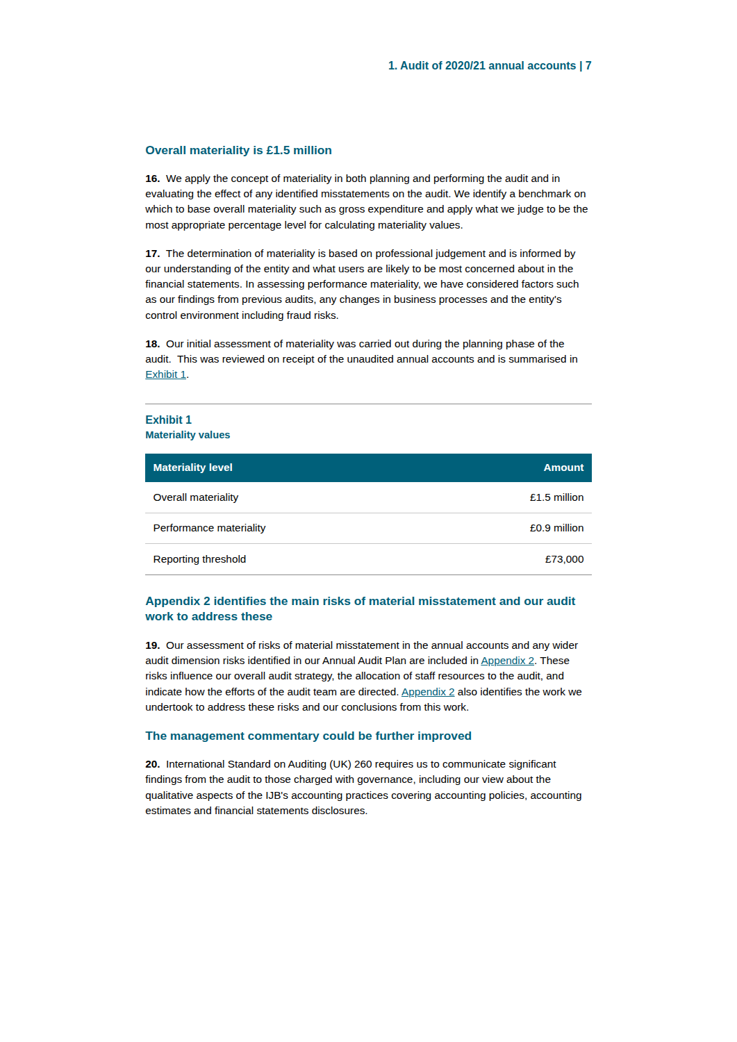1. Audit of 2020/21 annual accounts | 7
Overall materiality is £1.5 million
16. We apply the concept of materiality in both planning and performing the audit and in evaluating the effect of any identified misstatements on the audit. We identify a benchmark on which to base overall materiality such as gross expenditure and apply what we judge to be the most appropriate percentage level for calculating materiality values.
17. The determination of materiality is based on professional judgement and is informed by our understanding of the entity and what users are likely to be most concerned about in the financial statements. In assessing performance materiality, we have considered factors such as our findings from previous audits, any changes in business processes and the entity's control environment including fraud risks.
18. Our initial assessment of materiality was carried out during the planning phase of the audit. This was reviewed on receipt of the unaudited annual accounts and is summarised in Exhibit 1.
Exhibit 1
Materiality values
| Materiality level | Amount |
| --- | --- |
| Overall materiality | £1.5 million |
| Performance materiality | £0.9 million |
| Reporting threshold | £73,000 |
Appendix 2 identifies the main risks of material misstatement and our audit work to address these
19. Our assessment of risks of material misstatement in the annual accounts and any wider audit dimension risks identified in our Annual Audit Plan are included in Appendix 2. These risks influence our overall audit strategy, the allocation of staff resources to the audit, and indicate how the efforts of the audit team are directed. Appendix 2 also identifies the work we undertook to address these risks and our conclusions from this work.
The management commentary could be further improved
20. International Standard on Auditing (UK) 260 requires us to communicate significant findings from the audit to those charged with governance, including our view about the qualitative aspects of the IJB's accounting practices covering accounting policies, accounting estimates and financial statements disclosures.